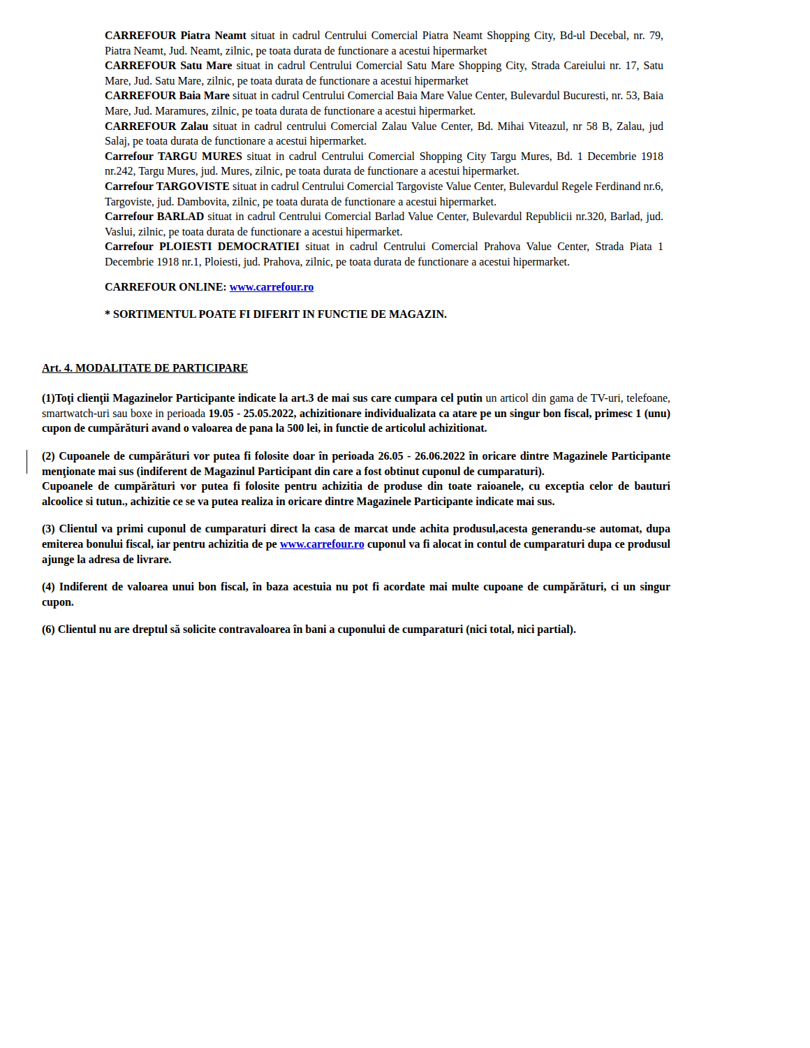CARREFOUR Piatra Neamt situat in cadrul Centrului Comercial Piatra Neamt Shopping City, Bd-ul Decebal, nr. 79, Piatra Neamt, Jud. Neamt, zilnic, pe toata durata de functionare a acestui hipermarket
CARREFOUR Satu Mare situat in cadrul Centrului Comercial Satu Mare Shopping City, Strada Careiului nr. 17, Satu Mare, Jud. Satu Mare, zilnic, pe toata durata de functionare a acestui hipermarket
CARREFOUR Baia Mare situat in cadrul Centrului Comercial Baia Mare Value Center, Bulevardul Bucuresti, nr. 53, Baia Mare, Jud. Maramures, zilnic, pe toata durata de functionare a acestui hipermarket.
CARREFOUR Zalau situat in cadrul centrului Comercial Zalau Value Center, Bd. Mihai Viteazul, nr 58 B, Zalau, jud Salaj, pe toata durata de functionare a acestui hipermarket.
Carrefour TARGU MURES situat in cadrul Centrului Comercial Shopping City Targu Mures, Bd. 1 Decembrie 1918 nr.242, Targu Mures, jud. Mures, zilnic, pe toata durata de functionare a acestui hipermarket.
Carrefour TARGOVISTE situat in cadrul Centrului Comercial Targoviste Value Center, Bulevardul Regele Ferdinand nr.6, Targoviste, jud. Dambovita, zilnic, pe toata durata de functionare a acestui hipermarket.
Carrefour BARLAD situat in cadrul Centrului Comercial Barlad Value Center, Bulevardul Republicii nr.320, Barlad, jud. Vaslui, zilnic, pe toata durata de functionare a acestui hipermarket.
Carrefour PLOIESTI DEMOCRATIEI situat in cadrul Centrului Comercial Prahova Value Center, Strada Piata 1 Decembrie 1918 nr.1, Ploiesti, jud. Prahova, zilnic, pe toata durata de functionare a acestui hipermarket.
CARREFOUR ONLINE: www.carrefour.ro
* SORTIMENTUL POATE FI DIFERIT IN FUNCTIE DE MAGAZIN.
Art. 4. MODALITATE DE PARTICIPARE
(1)Toţi clienţii Magazinelor Participante indicate la art.3 de mai sus care cumpara cel putin un articol din gama de TV-uri, telefoane, smartwatch-uri sau boxe in perioada 19.05 - 25.05.2022, achizitionare individualizata ca atare pe un singur bon fiscal, primesc 1 (unu) cupon de cumpărături avand o valoarea de pana la 500 lei, in functie de articolul achizitionat.
(2) Cupoanele de cumpărături vor putea fi folosite doar în perioada 26.05 - 26.06.2022 în oricare dintre Magazinele Participante menţionate mai sus (indiferent de Magazinul Participant din care a fost obtinut cuponul de cumparaturi).
Cupoanele de cumpărături vor putea fi folosite pentru achizitia de produse din toate raioanele, cu exceptia celor de bauturi alcoolice si tutun., achizitie ce se va putea realiza in oricare dintre Magazinele Participante indicate mai sus.
(3) Clientul va primi cuponul de cumparaturi direct la casa de marcat unde achita produsul,acesta generandu-se automat, dupa emiterea bonului fiscal, iar pentru achizitia de pe www.carrefour.ro cuponul va fi alocat in contul de cumparaturi dupa ce produsul ajunge la adresa de livrare.
(4) Indiferent de valoarea unui bon fiscal, în baza acestuia nu pot fi acordate mai multe cupoane de cumpărături, ci un singur cupon.
(6) Clientul nu are dreptul să solicite contravaloarea în bani a cuponului de cumparaturi (nici total, nici partial).